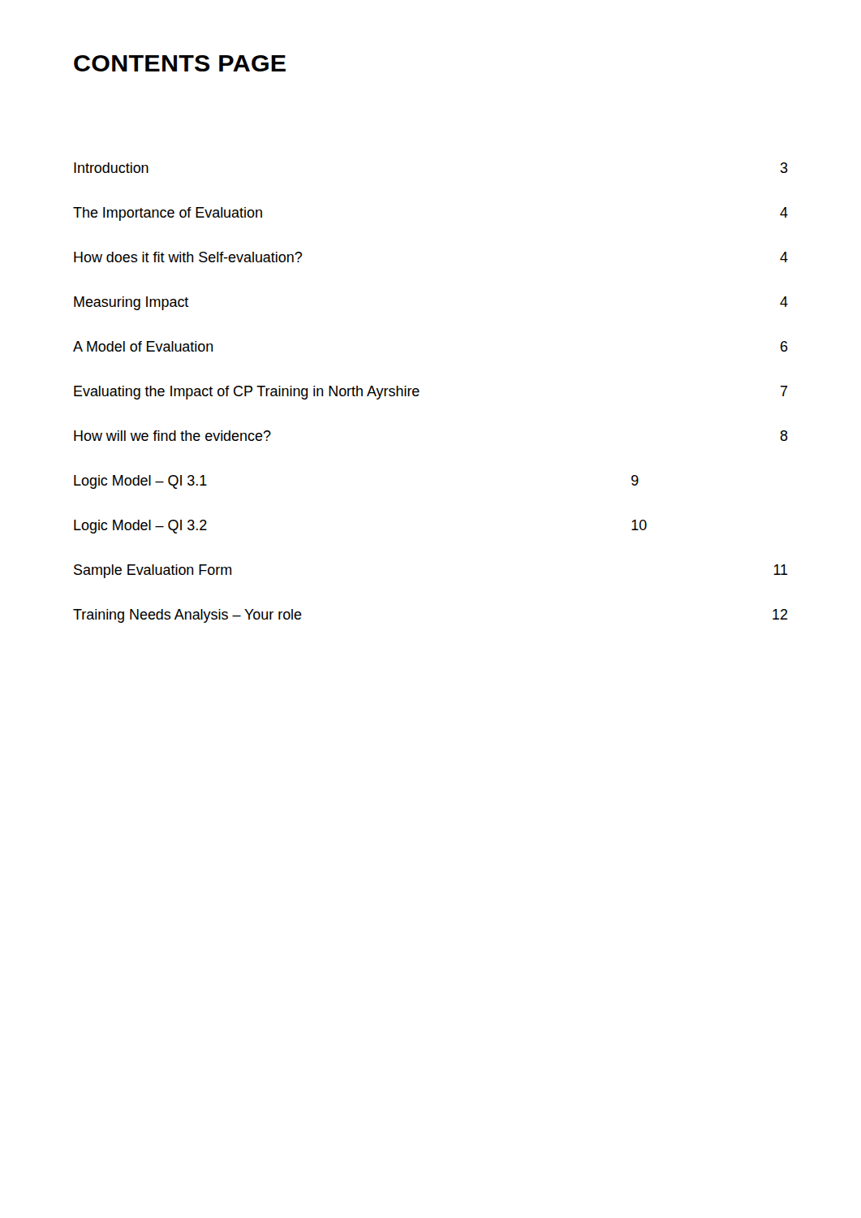CONTENTS PAGE
| Introduction | 3 |
| The Importance of Evaluation | 4 |
| How does it fit with Self-evaluation? | 4 |
| Measuring Impact | 4 |
| A Model of Evaluation | 6 |
| Evaluating the Impact of CP Training in North Ayrshire | 7 |
| How will we find the evidence? | 8 |
| Logic Model – QI 3.1 | 9 |
| Logic Model – QI 3.2 | 10 |
| Sample Evaluation Form | 11 |
| Training Needs Analysis – Your role | 12 |